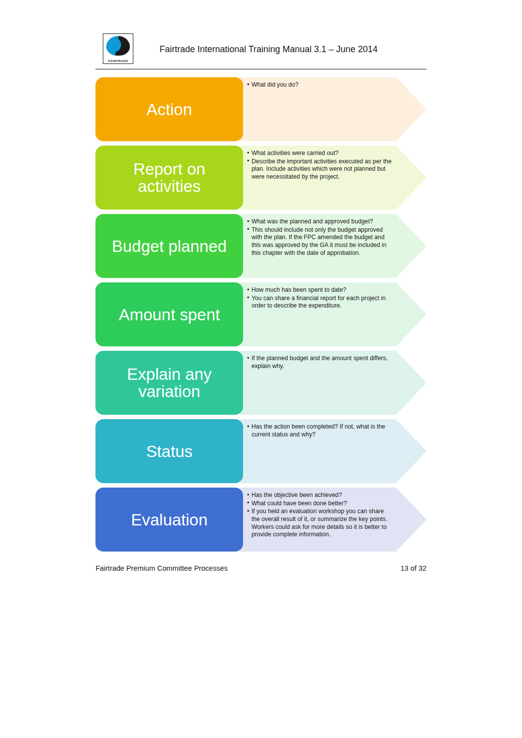FAIRTRADE
Fairtrade International Training Manual 3.1 – June 2014
Action
What did you do?
Report on activities
What activities were carried out?
Describe the important activities executed as per the plan. Include activities which were not planned but were necessitated by the project.
Budget planned
What was the planned and approved budget?
This should include not only the budget approved with the plan. If the FPC amended the budget and this was approved by the GA it must be included in this chapter with the date of approbation.
Amount spent
How much has been spent to date?
You can share a financial report for each project in order to describe the expenditure.
Explain any variation
If the planned budget and the amount spent differs, explain why.
Status
Has the action been completed? If not, what is the current status and why?
Evaluation
Has the objective been achieved?
What could have been done better?
If you held an evaluation workshop you can share the overall result of it, or summarize the key points. Workers could ask for more details so it is better to provide complete information.
Fairtrade Premium Committee Processes
13 of 32